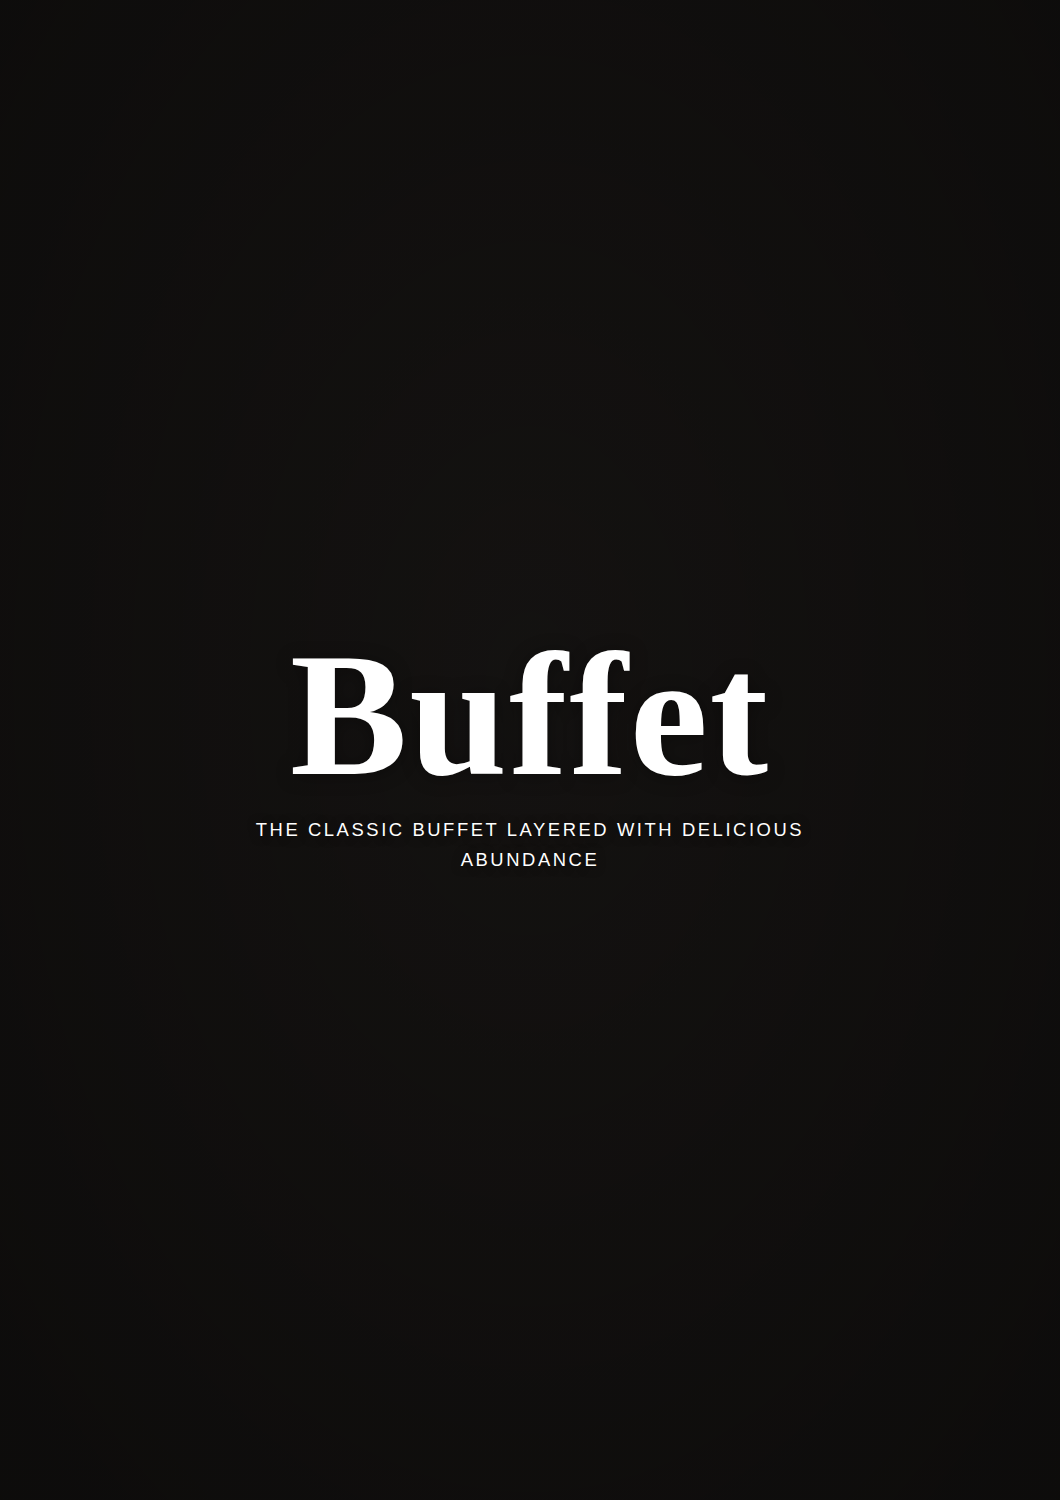Buffet
The classic buffet layered with delicious abundance